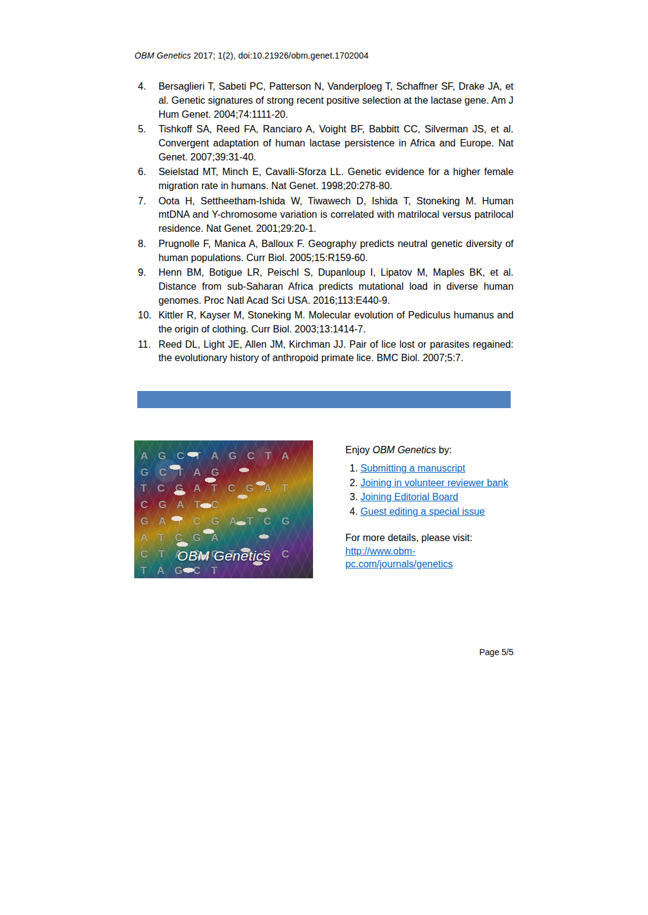OBM Genetics 2017; 1(2), doi:10.21926/obm.genet.1702004
4. Bersaglieri T, Sabeti PC, Patterson N, Vanderploeg T, Schaffner SF, Drake JA, et al. Genetic signatures of strong recent positive selection at the lactase gene. Am J Hum Genet. 2004;74:1111-20.
5. Tishkoff SA, Reed FA, Ranciaro A, Voight BF, Babbitt CC, Silverman JS, et al. Convergent adaptation of human lactase persistence in Africa and Europe. Nat Genet. 2007;39:31-40.
6. Seielstad MT, Minch E, Cavalli-Sforza LL. Genetic evidence for a higher female migration rate in humans. Nat Genet. 1998;20:278-80.
7. Oota H, Settheetham-Ishida W, Tiwawech D, Ishida T, Stoneking M. Human mtDNA and Y-chromosome variation is correlated with matrilocal versus patrilocal residence. Nat Genet. 2001;29:20-1.
8. Prugnolle F, Manica A, Balloux F. Geography predicts neutral genetic diversity of human populations. Curr Biol. 2005;15:R159-60.
9. Henn BM, Botigue LR, Peischl S, Dupanloup I, Lipatov M, Maples BK, et al. Distance from sub-Saharan Africa predicts mutational load in diverse human genomes. Proc Natl Acad Sci USA. 2016;113:E440-9.
10. Kittler R, Kayser M, Stoneking M. Molecular evolution of Pediculus humanus and the origin of clothing. Curr Biol. 2003;13:1414-7.
11. Reed DL, Light JE, Allen JM, Kirchman JJ. Pair of lice lost or parasites regained: the evolutionary history of anthropoid primate lice. BMC Biol. 2007;5:7.
A G C T A G C T A G C T A G
T C G A T C G A T C G A T C
G A T C G A T C G A T C G A
C T A G C T A G C T A G C T
A G C T A G C T A G C T A G
T C G A T C G A T C G A T C
G A T C G A T C G A T C G A
C T A G C T A G C T A G C T
A G C T A G C T A G C T A G
OBM Genetics
Enjoy OBM Genetics by:
Submitting a manuscript
Joining in volunteer reviewer bank
Joining Editorial Board
Guest editing a special issue
For more details, please visit:
http://www.obm-pc.com/journals/genetics
Page 5/5